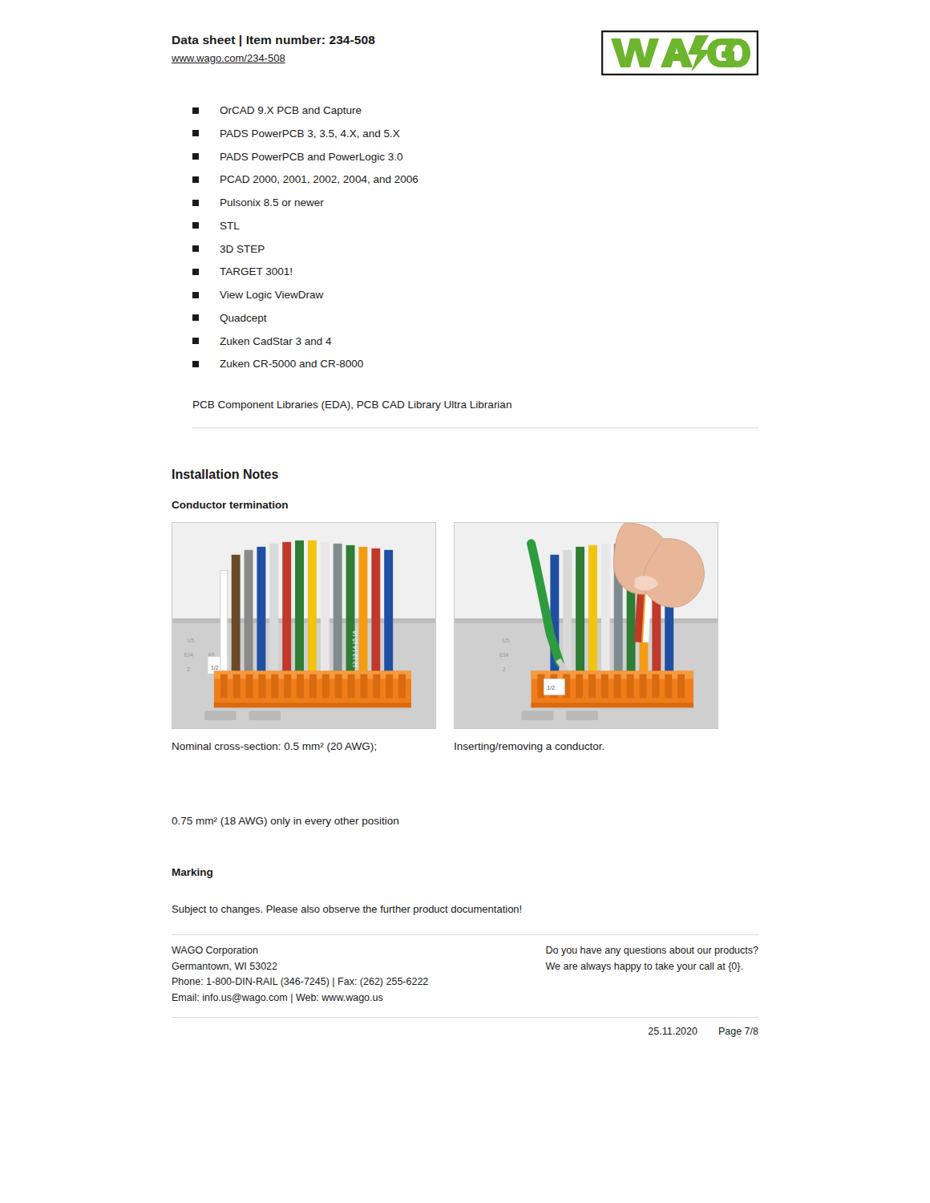Data sheet | Item number: 234-508
www.wago.com/234-508
OrCAD 9.X PCB and Capture
PADS PowerPCB 3, 3.5, 4.X, and 5.X
PADS PowerPCB and PowerLogic 3.0
PCAD 2000, 2001, 2002, 2004, and 2006
Pulsonix 8.5 or newer
STL
3D STEP
TARGET 3001!
View Logic ViewDraw
Quadcept
Zuken CadStar 3 and 4
Zuken CR-5000 and CR-8000
PCB Component Libraries (EDA), PCB CAD Library Ultra Librarian
Installation Notes
Conductor termination
U5 634 2 A8 1/2 12 13 14 15 16
Nominal cross-section: 0.5 mm² (20 AWG); 0.75 mm² (18 AWG) only in every other position
U5 634 2 1/2
Inserting/removing a conductor.
Marking
Subject to changes. Please also observe the further product documentation!
WAGO Corporation
Germantown, WI 53022
Phone: 1-800-DIN-RAIL (346-7245) | Fax: (262) 255-6222
Email: info.us@wago.com | Web: www.wago.us
Do you have any questions about our products?
We are always happy to take your call at {0}.
25.11.2020 Page 7/8